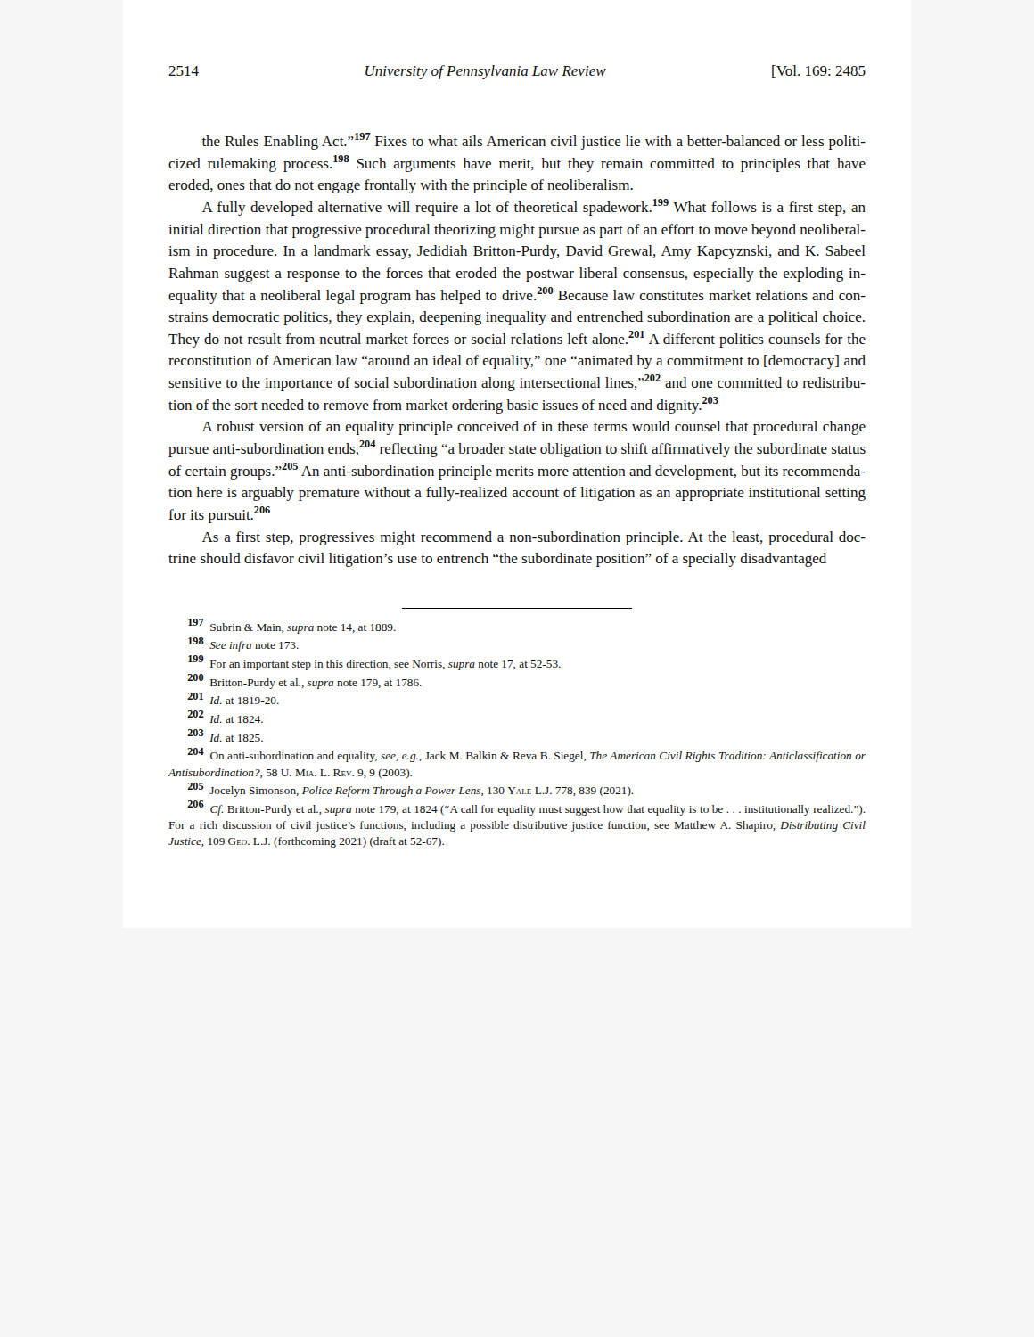2514 University of Pennsylvania Law Review [Vol. 169: 2485
the Rules Enabling Act.”197 Fixes to what ails American civil justice lie with a better-balanced or less politicized rulemaking process.198 Such arguments have merit, but they remain committed to principles that have eroded, ones that do not engage frontally with the principle of neoliberalism.
A fully developed alternative will require a lot of theoretical spadework.199 What follows is a first step, an initial direction that progressive procedural theorizing might pursue as part of an effort to move beyond neoliberalism in procedure. In a landmark essay, Jedidiah Britton-Purdy, David Grewal, Amy Kapcyznski, and K. Sabeel Rahman suggest a response to the forces that eroded the postwar liberal consensus, especially the exploding inequality that a neoliberal legal program has helped to drive.200 Because law constitutes market relations and constrains democratic politics, they explain, deepening inequality and entrenched subordination are a political choice. They do not result from neutral market forces or social relations left alone.201 A different politics counsels for the reconstitution of American law “around an ideal of equality,” one “animated by a commitment to [democracy] and sensitive to the importance of social subordination along intersectional lines,”202 and one committed to redistribution of the sort needed to remove from market ordering basic issues of need and dignity.203
A robust version of an equality principle conceived of in these terms would counsel that procedural change pursue anti-subordination ends,204 reflecting “a broader state obligation to shift affirmatively the subordinate status of certain groups.”205 An anti-subordination principle merits more attention and development, but its recommendation here is arguably premature without a fully-realized account of litigation as an appropriate institutional setting for its pursuit.206
As a first step, progressives might recommend a non-subordination principle. At the least, procedural doctrine should disfavor civil litigation’s use to entrench “the subordinate position” of a specially disadvantaged
197 Subrin & Main, supra note 14, at 1889.
198 See infra note 173.
199 For an important step in this direction, see Norris, supra note 17, at 52-53.
200 Britton-Purdy et al., supra note 179, at 1786.
201 Id. at 1819-20.
202 Id. at 1824.
203 Id. at 1825.
204 On anti-subordination and equality, see, e.g., Jack M. Balkin & Reva B. Siegel, The American Civil Rights Tradition: Anticlassification or Antisubordination?, 58 U. Mia. L. Rev. 9, 9 (2003).
205 Jocelyn Simonson, Police Reform Through a Power Lens, 130 Yale L.J. 778, 839 (2021).
206 Cf. Britton-Purdy et al., supra note 179, at 1824 (“A call for equality must suggest how that equality is to be . . . institutionally realized.”). For a rich discussion of civil justice’s functions, including a possible distributive justice function, see Matthew A. Shapiro, Distributing Civil Justice, 109 Geo. L.J. (forthcoming 2021) (draft at 52-67).